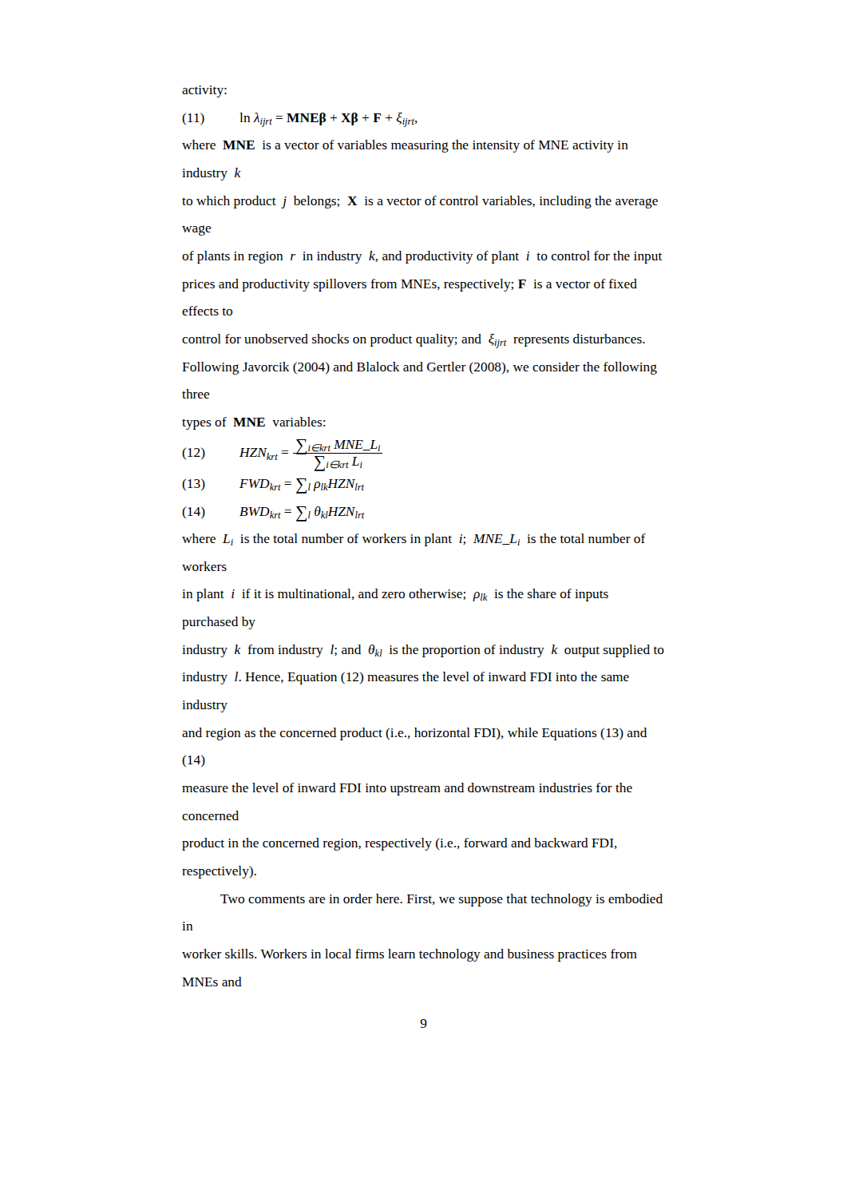activity:
(11) ln λijrt = MNEβ + Xβ + F + ξijrt,
where MNE is a vector of variables measuring the intensity of MNE activity in industry k
to which product j belongs; X is a vector of control variables, including the average wage
of plants in region r in industry k, and productivity of plant i to control for the input
prices and productivity spillovers from MNEs, respectively; F is a vector of fixed effects to
control for unobserved shocks on product quality; and ξijrt represents disturbances.
Following Javorcik (2004) and Blalock and Gertler (2008), we consider the following three
types of MNE variables:
(12) HZNkrt = ∑i∈krt MNE_Li∑i∈krt Li
(13) FWDkrt = ∑l ρlkHZNlrt
(14) BWDkrt = ∑l θklHZNlrt
where Li is the total number of workers in plant i; MNE_Li is the total number of workers
in plant i if it is multinational, and zero otherwise; ρlk is the share of inputs purchased by
industry k from industry l; and θkl is the proportion of industry k output supplied to
industry l. Hence, Equation (12) measures the level of inward FDI into the same industry
and region as the concerned product (i.e., horizontal FDI), while Equations (13) and (14)
measure the level of inward FDI into upstream and downstream industries for the concerned
product in the concerned region, respectively (i.e., forward and backward FDI, respectively).
Two comments are in order here. First, we suppose that technology is embodied in
worker skills. Workers in local firms learn technology and business practices from MNEs and
9